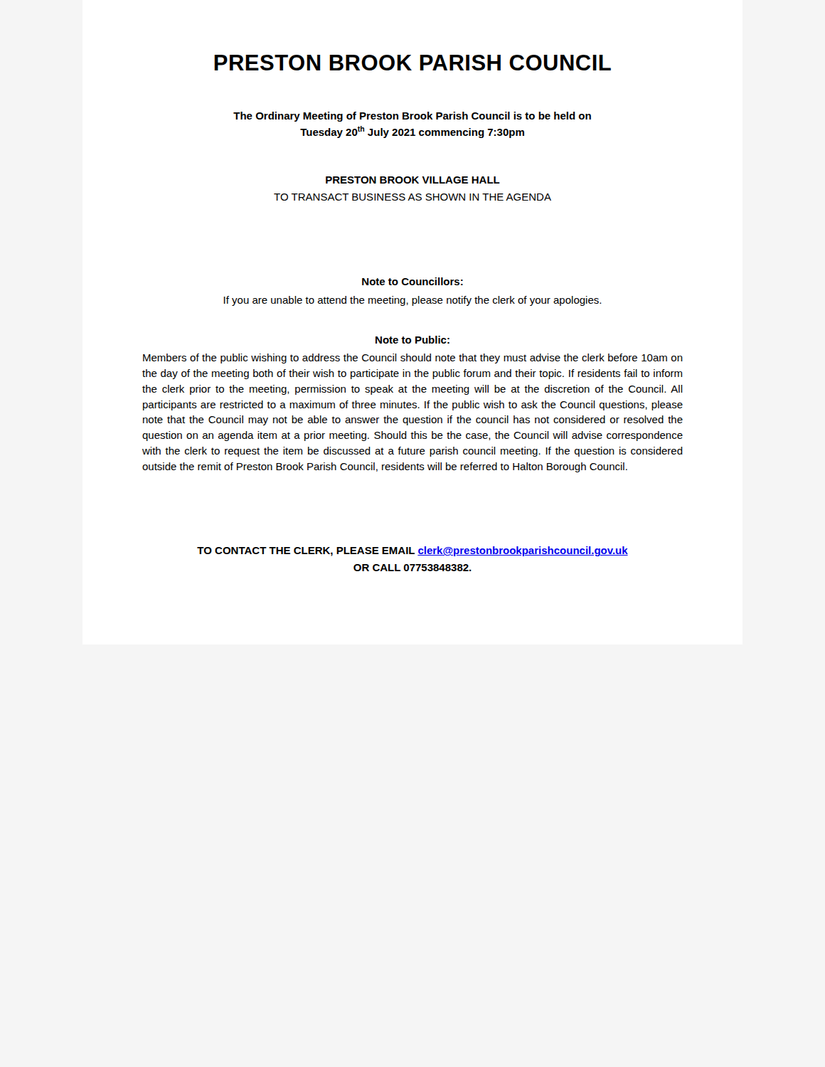PRESTON BROOK PARISH COUNCIL
The Ordinary Meeting of Preston Brook Parish Council is to be held on
Tuesday 20th July 2021 commencing 7:30pm
PRESTON BROOK VILLAGE HALL
TO TRANSACT BUSINESS AS SHOWN IN THE AGENDA
Note to Councillors:
If you are unable to attend the meeting, please notify the clerk of your apologies.
Note to Public:
Members of the public wishing to address the Council should note that they must advise the clerk before 10am on the day of the meeting both of their wish to participate in the public forum and their topic. If residents fail to inform the clerk prior to the meeting, permission to speak at the meeting will be at the discretion of the Council. All participants are restricted to a maximum of three minutes. If the public wish to ask the Council questions, please note that the Council may not be able to answer the question if the council has not considered or resolved the question on an agenda item at a prior meeting. Should this be the case, the Council will advise correspondence with the clerk to request the item be discussed at a future parish council meeting. If the question is considered outside the remit of Preston Brook Parish Council, residents will be referred to Halton Borough Council.
TO CONTACT THE CLERK, PLEASE EMAIL clerk@prestonbrookparishcouncil.gov.uk
OR CALL 07753848382.